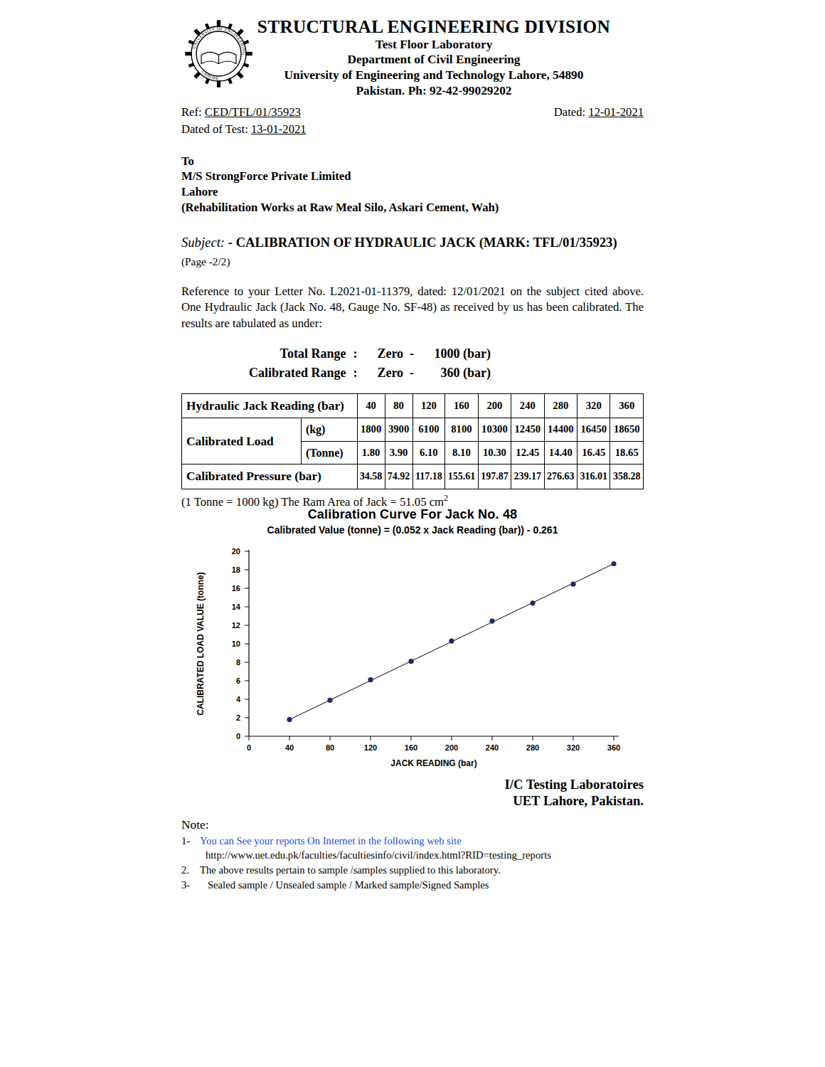UNIVERSITY OF ENGINEERING AND LAHORE
STRUCTURAL ENGINEERING DIVISION
Test Floor Laboratory
Department of Civil Engineering
University of Engineering and Technology Lahore, 54890
Pakistan. Ph: 92-42-99029202
Ref: CED/TFL/01/35923
Dated: 12-01-2021
Dated of Test: 13-01-2021
To
M/S StrongForce Private Limited
Lahore
(Rehabilitation Works at Raw Meal Silo, Askari Cement, Wah)
Subject: - CALIBRATION OF HYDRAULIC JACK (MARK: TFL/01/35923) (Page -2/2)
Reference to your Letter No. L2021-01-11379, dated: 12/01/2021 on the subject cited above. One Hydraulic Jack (Jack No. 48, Gauge No. SF-48) as received by us has been calibrated. The results are tabulated as under:
| Total Range | : | Zero - | 1000 (bar) |
| Calibrated Range | : | Zero - | 360 (bar) |
| Hydraulic Jack Reading (bar) | 40 | 80 | 120 | 160 | 200 | 240 | 280 | 320 | 360 |
| Calibrated Load | (kg) | 1800 | 3900 | 6100 | 8100 | 10300 | 12450 | 14400 | 16450 | 18650 |
| (Tonne) | 1.80 | 3.90 | 6.10 | 8.10 | 10.30 | 12.45 | 14.40 | 16.45 | 18.65 |
| Calibrated Pressure (bar) | 34.58 | 74.92 | 117.18 | 155.61 | 197.87 | 239.17 | 276.63 | 316.01 | 358.28 |
(1 Tonne = 1000 kg) The Ram Area of Jack = 51.05 cm2
Calibration Curve For Jack No. 48
Calibrated Value (tonne) = (0.052 x Jack Reading (bar)) - 0.261
0 2 4 6 8 10 12 14 16 18 20 0 40 80 120 160 200 240 280 320 360 JACK READING (bar) CALIBRATED LOAD VALUE (tonne)
I/C Testing Laboratoires
UET Lahore, Pakistan.
Note:
1-You can See your reports On Internet in the following web site http://www.uet.edu.pk/faculties/facultiesinfo/civil/index.html?RID=testing_reports
2. The above results pertain to sample /samples supplied to this laboratory.
3- Sealed sample / Unsealed sample / Marked sample/Signed Samples